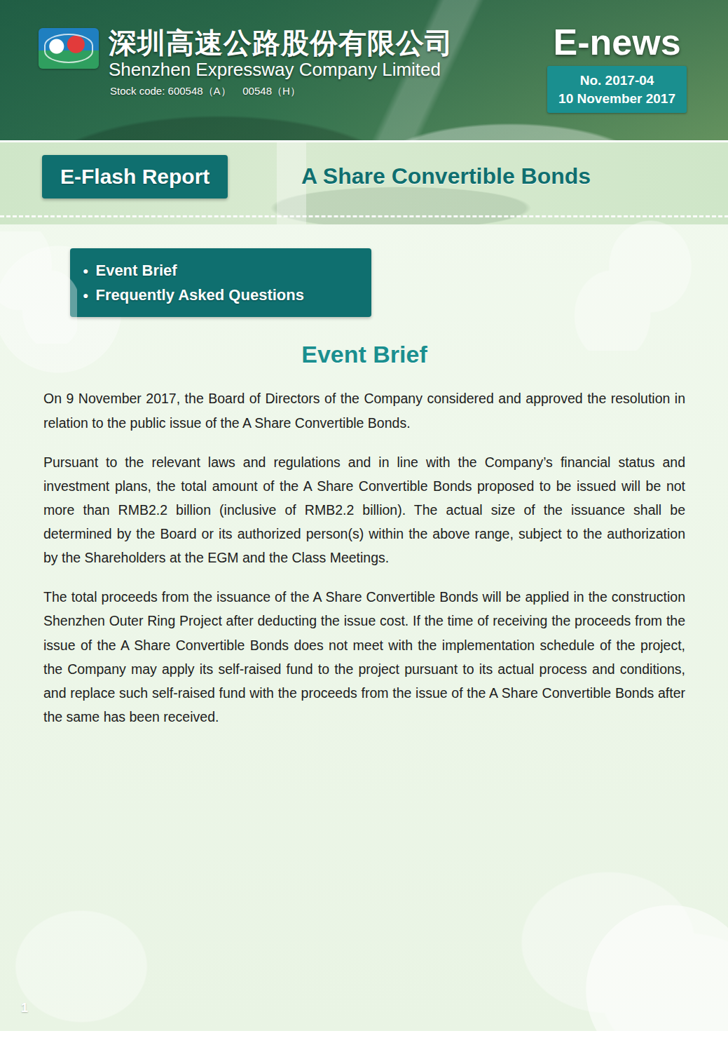深圳高速公路股份有限公司
Shenzhen Expressway Company Limited
Stock code: 600548（A） 00548（H）
E-news
No. 2017-04
10 November 2017
E-Flash Report
A Share Convertible Bonds
Event Brief
Frequently Asked Questions
Event Brief
On 9 November 2017, the Board of Directors of the Company considered and approved the resolution in relation to the public issue of the A Share Convertible Bonds.
Pursuant to the relevant laws and regulations and in line with the Company’s financial status and investment plans, the total amount of the A Share Convertible Bonds proposed to be issued will be not more than RMB2.2 billion (inclusive of RMB2.2 billion). The actual size of the issuance shall be determined by the Board or its authorized person(s) within the above range, subject to the authorization by the Shareholders at the EGM and the Class Meetings.
The total proceeds from the issuance of the A Share Convertible Bonds will be applied in the construction Shenzhen Outer Ring Project after deducting the issue cost. If the time of receiving the proceeds from the issue of the A Share Convertible Bonds does not meet with the implementation schedule of the project, the Company may apply its self-raised fund to the project pursuant to its actual process and conditions, and replace such self-raised fund with the proceeds from the issue of the A Share Convertible Bonds after the same has been received.
1